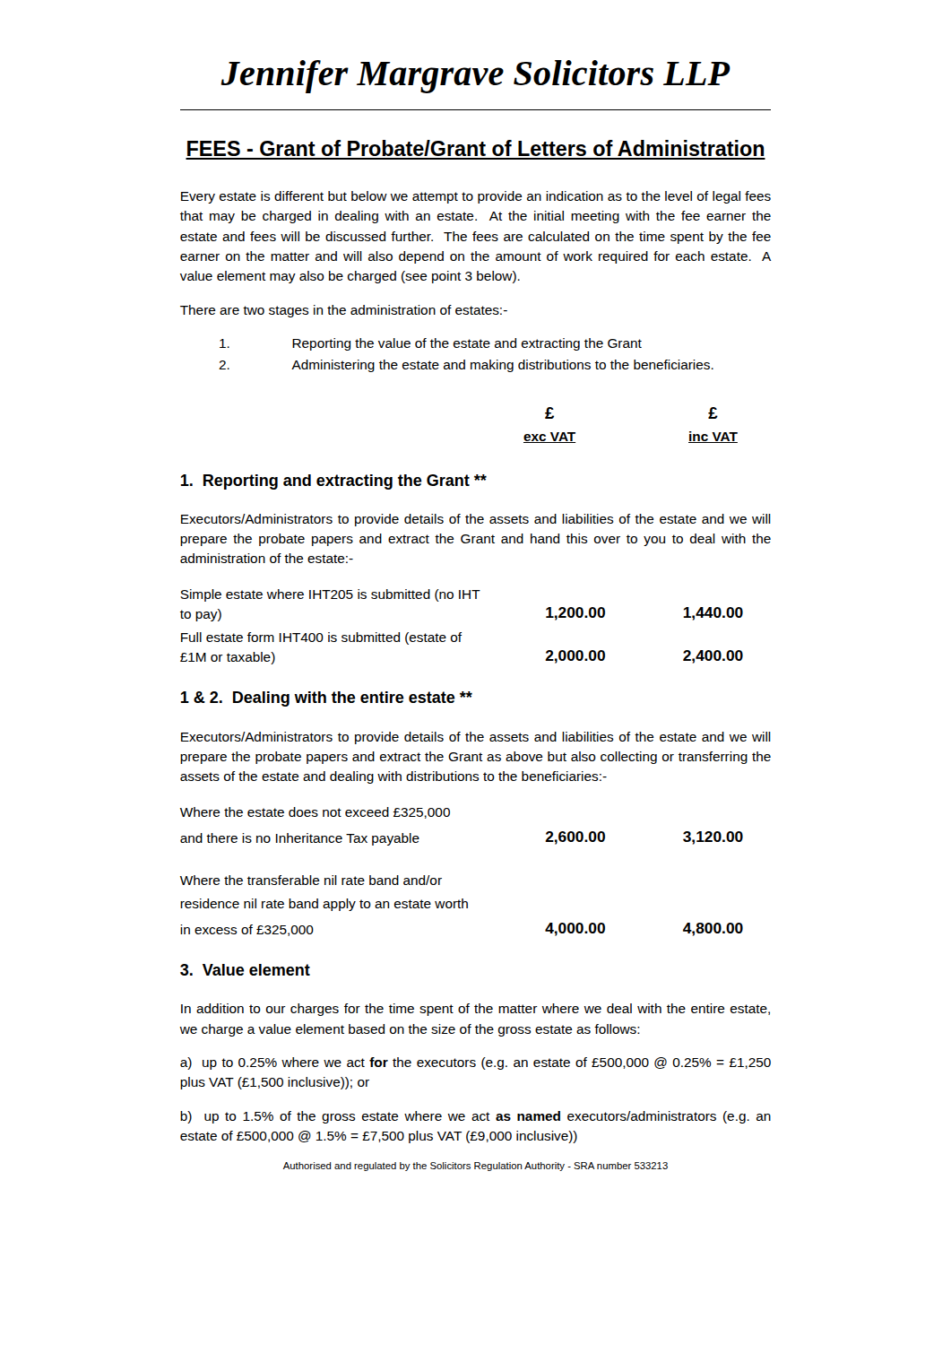Jennifer Margrave Solicitors LLP
FEES - Grant of Probate/Grant of Letters of Administration
Every estate is different but below we attempt to provide an indication as to the level of legal fees that may be charged in dealing with an estate. At the initial meeting with the fee earner the estate and fees will be discussed further. The fees are calculated on the time spent by the fee earner on the matter and will also depend on the amount of work required for each estate. A value element may also be charged (see point 3 below).
There are two stages in the administration of estates:-
1. Reporting the value of the estate and extracting the Grant
2. Administering the estate and making distributions to the beneficiaries.
£exc VAT
£inc VAT
1. Reporting and extracting the Grant **
Executors/Administrators to provide details of the assets and liabilities of the estate and we will prepare the probate papers and extract the Grant and hand this over to you to deal with the administration of the estate:-
| Simple estate where IHT205 is submitted (no IHT to pay) | 1,200.00 | 1,440.00 |
| Full estate form IHT400 is submitted (estate of £1M or taxable) | 2,000.00 | 2,400.00 |
1 & 2. Dealing with the entire estate **
Executors/Administrators to provide details of the assets and liabilities of the estate and we will prepare the probate papers and extract the Grant as above but also collecting or transferring the assets of the estate and dealing with distributions to the beneficiaries:-
| Where the estate does not exceed £325,000 | | |
| and there is no Inheritance Tax payable | 2,600.00 | 3,120.00 |
| Where the transferable nil rate band and/or | | |
| residence nil rate band apply to an estate worth | | |
| in excess of £325,000 | 4,000.00 | 4,800.00 |
3. Value element
In addition to our charges for the time spent of the matter where we deal with the entire estate, we charge a value element based on the size of the gross estate as follows:
a) up to 0.25% where we act for the executors (e.g. an estate of £500,000 @ 0.25% = £1,250 plus VAT (£1,500 inclusive)); or
b) up to 1.5% of the gross estate where we act as named executors/administrators (e.g. an estate of £500,000 @ 1.5% = £7,500 plus VAT (£9,000 inclusive))
Authorised and regulated by the Solicitors Regulation Authority - SRA number 533213